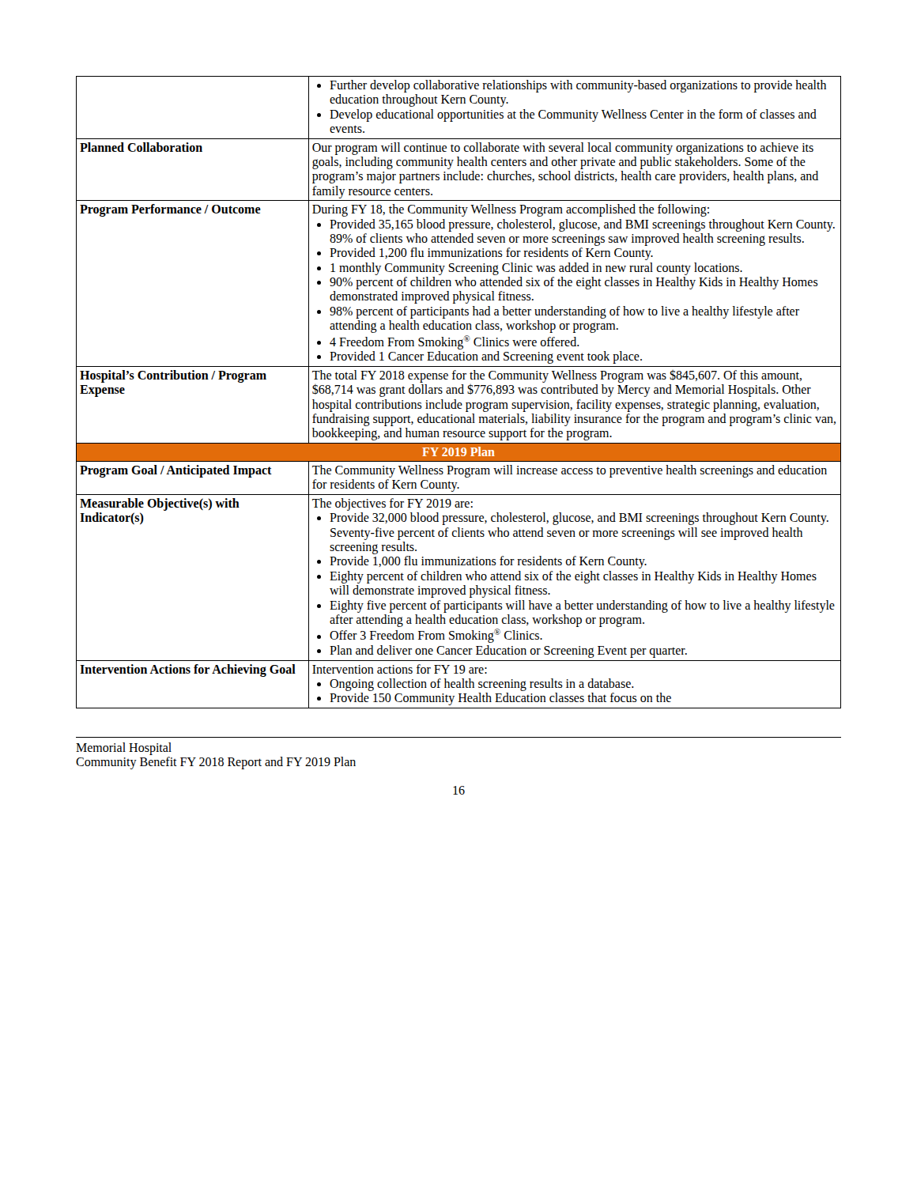| | Further develop collaborative relationships with community-based organizations to provide health education throughout Kern County. Develop educational opportunities at the Community Wellness Center in the form of classes and events. |
| Planned Collaboration | Our program will continue to collaborate with several local community organizations to achieve its goals, including community health centers and other private and public stakeholders. Some of the program’s major partners include: churches, school districts, health care providers, health plans, and family resource centers. |
| Program Performance / Outcome | During FY 18, the Community Wellness Program accomplished the following: Provided 35,165 blood pressure, cholesterol, glucose, and BMI screenings throughout Kern County. 89% of clients who attended seven or more screenings saw improved health screening results. Provided 1,200 flu immunizations for residents of Kern County. 1 monthly Community Screening Clinic was added in new rural county locations. 90% percent of children who attended six of the eight classes in Healthy Kids in Healthy Homes demonstrated improved physical fitness. 98% percent of participants had a better understanding of how to live a healthy lifestyle after attending a health education class, workshop or program. 4 Freedom From Smoking ® Clinics were offered. Provided 1 Cancer Education and Screening event took place. |
| Hospital’s Contribution / Program Expense | The total FY 2018 expense for the Community Wellness Program was $845,607. Of this amount, $68,714 was grant dollars and $776,893 was contributed by Mercy and Memorial Hospitals. Other hospital contributions include program supervision, facility expenses, strategic planning, evaluation, fundraising support, educational materials, liability insurance for the program and program’s clinic van, bookkeeping, and human resource support for the program. |
| FY 2019 Plan |
| Program Goal / Anticipated Impact | The Community Wellness Program will increase access to preventive health screenings and education for residents of Kern County. |
| Measurable Objective(s) with Indicator(s) | The objectives for FY 2019 are: Provide 32,000 blood pressure, cholesterol, glucose, and BMI screenings throughout Kern County. Seventy-five percent of clients who attend seven or more screenings will see improved health screening results. Provide 1,000 flu immunizations for residents of Kern County. Eighty percent of children who attend six of the eight classes in Healthy Kids in Healthy Homes will demonstrate improved physical fitness. Eighty five percent of participants will have a better understanding of how to live a healthy lifestyle after attending a health education class, workshop or program. Offer 3 Freedom From Smoking ® Clinics. Plan and deliver one Cancer Education or Screening Event per quarter. |
| Intervention Actions for Achieving Goal | Intervention actions for FY 19 are: Ongoing collection of health screening results in a database. Provide 150 Community Health Education classes that focus on the |
Memorial Hospital
Community Benefit FY 2018 Report and FY 2019 Plan
16